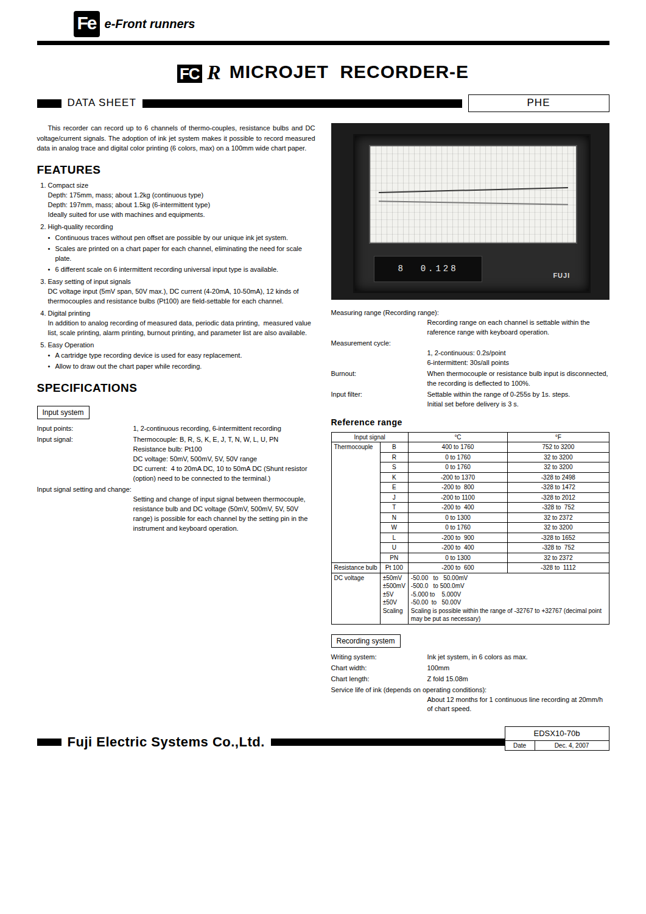Fe e-Front runners
FC R
MICROJET RECORDER-E
DATA SHEET
PHE
This recorder can record up to 6 channels of thermo-couples, resistance bulbs and DC voltage/current signals. The adoption of ink jet system makes it possible to record measured data in analog trace and digital color printing (6 colors, max) on a 100mm wide chart paper.
FEATURES
Compact size
Depth: 175mm, mass; about 1.2kg (continuous type)
Depth: 197mm, mass; about 1.5kg (6-intermittent type)
Ideally suited for use with machines and equipments.
High-quality recording
Continuous traces without pen offset are possible by our unique ink jet system.
Scales are printed on a chart paper for each channel, eliminating the need for scale plate.
6 different scale on 6 intermittent recording universal input type is available.
Easy setting of input signals
DC voltage input (5mV span, 50V max.), DC current (4-20mA, 10-50mA), 12 kinds of thermocouples and resistance bulbs (Pt100) are field-settable for each channel.
Digital printing
In addition to analog recording of measured data, periodic data printing, measured value list, scale printing, alarm printing, burnout printing, and parameter list are also available.
Easy Operation
A cartridge type recording device is used for easy replacement.
Allow to draw out the chart paper while recording.
SPECIFICATIONS
Input system
Input points:
1, 2-continuous recording, 6-intermittent recording
Input signal:
Thermocouple: B, R, S, K, E, J, T, N, W, L, U, PN
Resistance bulb: Pt100
DC voltage: 50mV, 500mV, 5V, 50V range
DC current: 4 to 20mA DC, 10 to 50mA DC (Shunt resistor (option) need to be connected to the terminal.)
Input signal setting and change:
Setting and change of input signal between thermocouple, resistance bulb and DC voltage (50mV, 500mV, 5V, 50V range) is possible for each channel by the setting pin in the instrument and keyboard operation.
8 0.128
FUJI
Measuring range (Recording range):
Recording range on each channel is settable within the raference range with keyboard operation.
Measurement cycle:
1, 2-continuous: 0.2s/point
6-intermittent: 30s/all points
Burnout:
When thermocouple or resistance bulb input is disconnected, the recording is deflected to 100%.
Input filter:
Settable within the range of 0-255s by 1s. steps.
Initial set before delivery is 3 s.
Reference range
| Input signal | °C | °F |
| --- | --- | --- |
| Thermocouple | B | 400 to 1760 | 752 to 3200 |
| R | 0 to 1760 | 32 to 3200 |
| S | 0 to 1760 | 32 to 3200 |
| K | -200 to 1370 | -328 to 2498 |
| E | -200 to 800 | -328 to 1472 |
| J | -200 to 1100 | -328 to 2012 |
| T | -200 to 400 | -328 to 752 |
| N | 0 to 1300 | 32 to 2372 |
| W | 0 to 1760 | 32 to 3200 |
| L | -200 to 900 | -328 to 1652 |
| U | -200 to 400 | -328 to 752 |
| PN | 0 to 1300 | 32 to 2372 |
| Resistance bulb | Pt 100 | -200 to 600 | -328 to 1112 |
| DC voltage | ±50mV ±500mV ±5V ±50V Scaling | -50.00 to 50.00mV -500.0 to 500.0mV -5.000 to 5.000V -50.00 to 50.00V Scaling is possible within the range of -32767 to +32767 (decimal point may be put as necessary) |
Recording system
Writing system:
Ink jet system, in 6 colors as max.
Chart width:
100mm
Chart length:
Z fold 15.08m
Service life of ink (depends on operating conditions):
About 12 months for 1 continuous line recording at 20mm/h of chart speed.
Fuji Electric Systems Co.,Ltd.
EDSX10-70b
Date
Dec. 4, 2007